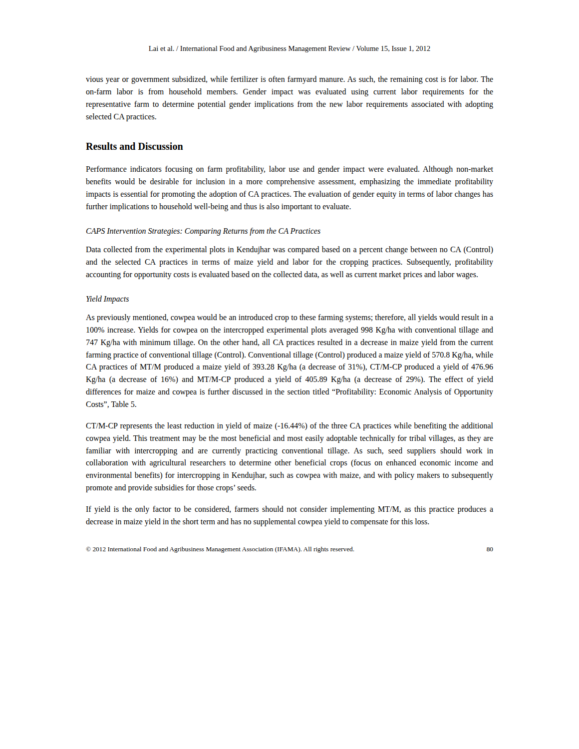Lai et al. / International Food and Agribusiness Management Review / Volume 15, Issue 1, 2012
vious year or government subsidized, while fertilizer is often farmyard manure. As such, the remaining cost is for labor. The on-farm labor is from household members. Gender impact was evaluated using current labor requirements for the representative farm to determine potential gender implications from the new labor requirements associated with adopting selected CA practices.
Results and Discussion
Performance indicators focusing on farm profitability, labor use and gender impact were evaluated. Although non-market benefits would be desirable for inclusion in a more comprehensive assessment, emphasizing the immediate profitability impacts is essential for promoting the adoption of CA practices. The evaluation of gender equity in terms of labor changes has further implications to household well-being and thus is also important to evaluate.
CAPS Intervention Strategies: Comparing Returns from the CA Practices
Data collected from the experimental plots in Kendujhar was compared based on a percent change between no CA (Control) and the selected CA practices in terms of maize yield and labor for the cropping practices. Subsequently, profitability accounting for opportunity costs is evaluated based on the collected data, as well as current market prices and labor wages.
Yield Impacts
As previously mentioned, cowpea would be an introduced crop to these farming systems; therefore, all yields would result in a 100% increase. Yields for cowpea on the intercropped experimental plots averaged 998 Kg/ha with conventional tillage and 747 Kg/ha with minimum tillage. On the other hand, all CA practices resulted in a decrease in maize yield from the current farming practice of conventional tillage (Control). Conventional tillage (Control) produced a maize yield of 570.8 Kg/ha, while CA practices of MT/M produced a maize yield of 393.28 Kg/ha (a decrease of 31%), CT/M-CP produced a yield of 476.96 Kg/ha (a decrease of 16%) and MT/M-CP produced a yield of 405.89 Kg/ha (a decrease of 29%). The effect of yield differences for maize and cowpea is further discussed in the section titled “Profitability: Economic Analysis of Opportunity Costs”, Table 5.
CT/M-CP represents the least reduction in yield of maize (-16.44%) of the three CA practices while benefiting the additional cowpea yield. This treatment may be the most beneficial and most easily adoptable technically for tribal villages, as they are familiar with intercropping and are currently practicing conventional tillage. As such, seed suppliers should work in collaboration with agricultural researchers to determine other beneficial crops (focus on enhanced economic income and environmental benefits) for intercropping in Kendujhar, such as cowpea with maize, and with policy makers to subsequently promote and provide subsidies for those crops’ seeds.
If yield is the only factor to be considered, farmers should not consider implementing MT/M, as this practice produces a decrease in maize yield in the short term and has no supplemental cowpea yield to compensate for this loss.
© 2012 International Food and Agribusiness Management Association (IFAMA). All rights reserved. 80